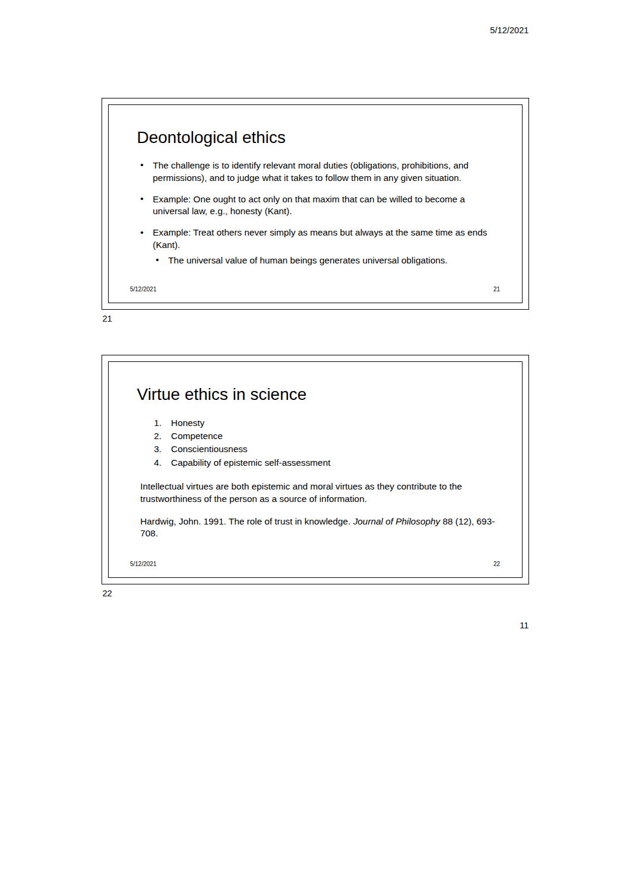5/12/2021
Deontological ethics
The challenge is to identify relevant moral duties (obligations, prohibitions, and permissions), and to judge what it takes to follow them in any given situation.
Example: One ought to act only on that maxim that can be willed to become a universal law, e.g., honesty (Kant).
Example: Treat others never simply as means but always at the same time as ends (Kant).
The universal value of human beings generates universal obligations.
5/12/2021 21
21
Virtue ethics in science
Honesty
Competence
Conscientiousness
Capability of epistemic self-assessment
Intellectual virtues are both epistemic and moral virtues as they contribute to the trustworthiness of the person as a source of information.
Hardwig, John. 1991. The role of trust in knowledge. Journal of Philosophy 88 (12), 693-708.
5/12/2021 22
22
11